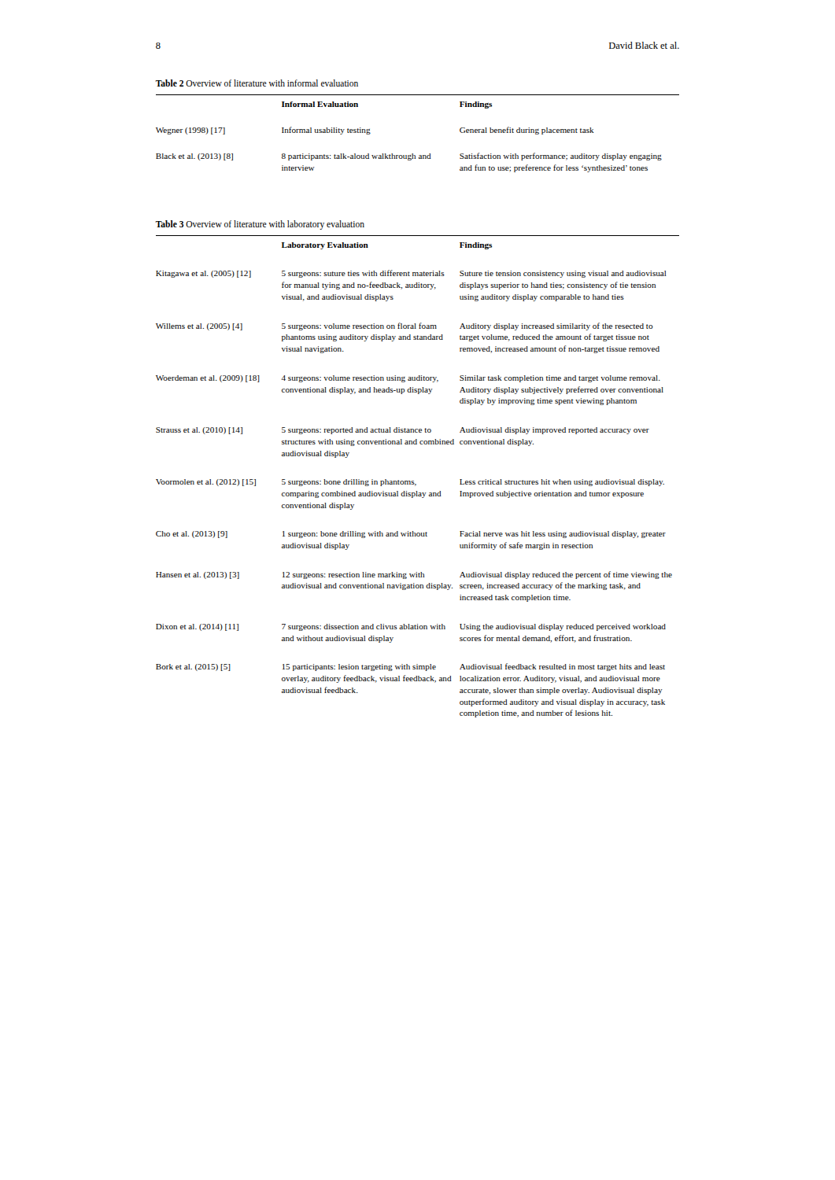8 David Black et al.
Table 2 Overview of literature with informal evaluation
| | Informal Evaluation | Findings |
| --- | --- | --- |
| Wegner (1998) [17] | Informal usability testing | General benefit during placement task |
| Black et al. (2013) [8] | 8 participants: talk-aloud walkthrough and interview | Satisfaction with performance; auditory display engaging and fun to use; preference for less ‘synthesized’ tones |
Table 3 Overview of literature with laboratory evaluation
| | Laboratory Evaluation | Findings |
| --- | --- | --- |
| Kitagawa et al. (2005) [12] | 5 surgeons: suture ties with different materials for manual tying and no-feedback, auditory, visual, and audiovisual displays | Suture tie tension consistency using visual and audiovisual displays superior to hand ties; consistency of tie tension using auditory display comparable to hand ties |
| Willems et al. (2005) [4] | 5 surgeons: volume resection on floral foam phantoms using auditory display and standard visual navigation. | Auditory display increased similarity of the resected to target volume, reduced the amount of target tissue not removed, increased amount of non-target tissue removed |
| Woerdeman et al. (2009) [18] | 4 surgeons: volume resection using auditory, conventional display, and heads-up display | Similar task completion time and target volume removal. Auditory display subjectively preferred over conventional display by improving time spent viewing phantom |
| Strauss et al. (2010) [14] | 5 surgeons: reported and actual distance to structures with using conventional and combined audiovisual display | Audiovisual display improved reported accuracy over conventional display. |
| Voormolen et al. (2012) [15] | 5 surgeons: bone drilling in phantoms, comparing combined audiovisual display and conventional display | Less critical structures hit when using audiovisual display. Improved subjective orientation and tumor exposure |
| Cho et al. (2013) [9] | 1 surgeon: bone drilling with and without audiovisual display | Facial nerve was hit less using audiovisual display, greater uniformity of safe margin in resection |
| Hansen et al. (2013) [3] | 12 surgeons: resection line marking with audiovisual and conventional navigation display. | Audiovisual display reduced the percent of time viewing the screen, increased accuracy of the marking task, and increased task completion time. |
| Dixon et al. (2014) [11] | 7 surgeons: dissection and clivus ablation with and without audiovisual display | Using the audiovisual display reduced perceived workload scores for mental demand, effort, and frustration. |
| Bork et al. (2015) [5] | 15 participants: lesion targeting with simple overlay, auditory feedback, visual feedback, and audiovisual feedback. | Audiovisual feedback resulted in most target hits and least localization error. Auditory, visual, and audiovisual more accurate, slower than simple overlay. Audiovisual display outperformed auditory and visual display in accuracy, task completion time, and number of lesions hit. |